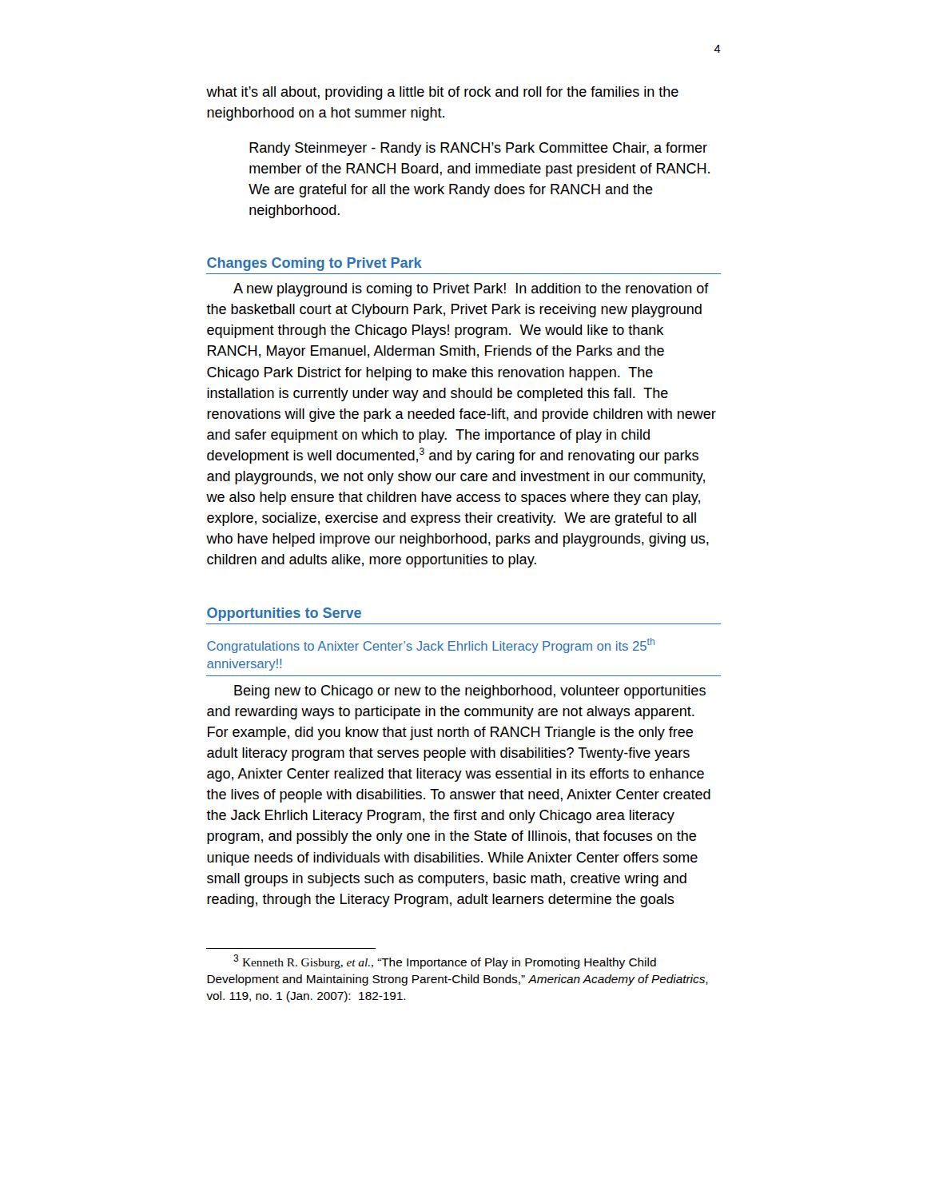4
what it’s all about, providing a little bit of rock and roll for the families in the neighborhood on a hot summer night.
Randy Steinmeyer - Randy is RANCH’s Park Committee Chair, a former member of the RANCH Board, and immediate past president of RANCH. We are grateful for all the work Randy does for RANCH and the neighborhood.
Changes Coming to Privet Park
A new playground is coming to Privet Park! In addition to the renovation of the basketball court at Clybourn Park, Privet Park is receiving new playground equipment through the Chicago Plays! program. We would like to thank RANCH, Mayor Emanuel, Alderman Smith, Friends of the Parks and the Chicago Park District for helping to make this renovation happen. The installation is currently under way and should be completed this fall. The renovations will give the park a needed face-lift, and provide children with newer and safer equipment on which to play. The importance of play in child development is well documented,3 and by caring for and renovating our parks and playgrounds, we not only show our care and investment in our community, we also help ensure that children have access to spaces where they can play, explore, socialize, exercise and express their creativity. We are grateful to all who have helped improve our neighborhood, parks and playgrounds, giving us, children and adults alike, more opportunities to play.
Opportunities to Serve
Congratulations to Anixter Center’s Jack Ehrlich Literacy Program on its 25th anniversary!!
Being new to Chicago or new to the neighborhood, volunteer opportunities and rewarding ways to participate in the community are not always apparent. For example, did you know that just north of RANCH Triangle is the only free adult literacy program that serves people with disabilities? Twenty-five years ago, Anixter Center realized that literacy was essential in its efforts to enhance the lives of people with disabilities. To answer that need, Anixter Center created the Jack Ehrlich Literacy Program, the first and only Chicago area literacy program, and possibly the only one in the State of Illinois, that focuses on the unique needs of individuals with disabilities. While Anixter Center offers some small groups in subjects such as computers, basic math, creative wring and reading, through the Literacy Program, adult learners determine the goals
3 Kenneth R. Gisburg, et al., “The Importance of Play in Promoting Healthy Child Development and Maintaining Strong Parent-Child Bonds,” American Academy of Pediatrics, vol. 119, no. 1 (Jan. 2007): 182-191.